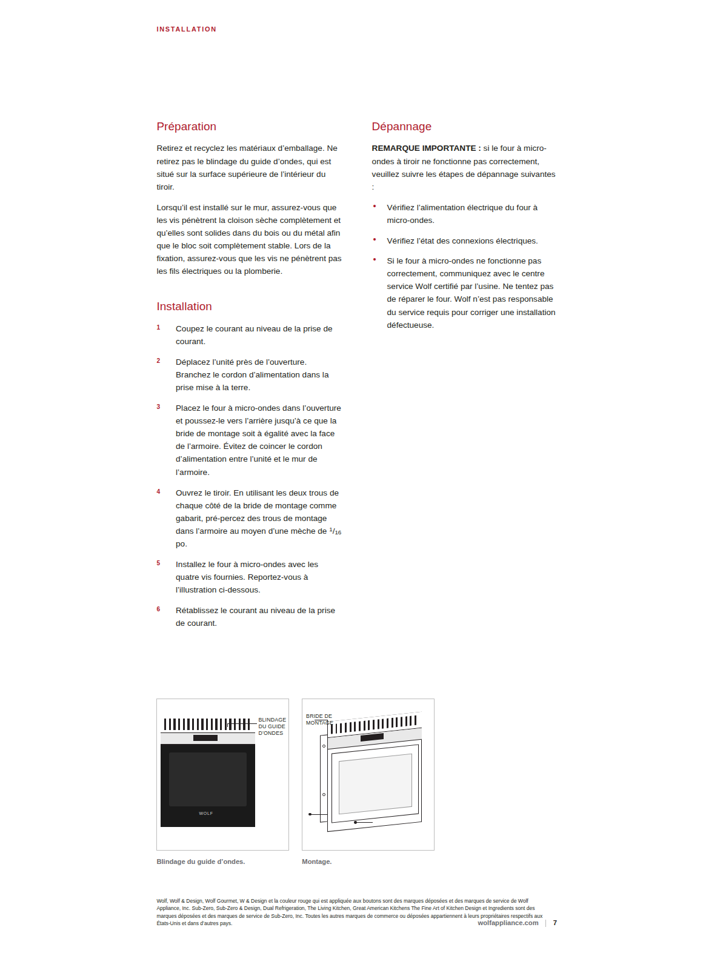INSTALLATION
Préparation
Retirez et recyclez les matériaux d’emballage. Ne retirez pas le blindage du guide d’ondes, qui est situé sur la surface supérieure de l’intérieur du tiroir.
Lorsqu’il est installé sur le mur, assurez-vous que les vis pénètrent la cloison sèche complètement et qu’elles sont solides dans du bois ou du métal afin que le bloc soit complètement stable. Lors de la fixation, assurez-vous que les vis ne pénètrent pas les fils électriques ou la plomberie.
Installation
1 Coupez le courant au niveau de la prise de courant.
2 Déplacez l’unité près de l’ouverture. Branchez le cordon d’alimentation dans la prise mise à la terre.
3 Placez le four à micro-ondes dans l’ouverture et poussez-le vers l’arrière jusqu’à ce que la bride de montage soit à égalité avec la face de l’armoire. Évitez de coincer le cordon d’alimentation entre l’unité et le mur de l’armoire.
4 Ouvrez le tiroir. En utilisant les deux trous de chaque côté de la bride de montage comme gabarit, pré-percez des trous de montage dans l’armoire au moyen d’une mèche de 1/16 po.
5 Installez le four à micro-ondes avec les quatre vis fournies. Reportez-vous à l’illustration ci-dessous.
6 Rétablissez le courant au niveau de la prise de courant.
Dépannage
REMARQUE IMPORTANTE : si le four à micro-ondes à tiroir ne fonctionne pas correctement, veuillez suivre les étapes de dépannage suivantes :
Vérifiez l’alimentation électrique du four à micro-ondes.
Vérifiez l’état des connexions électriques.
Si le four à micro-ondes ne fonctionne pas correctement, communiquez avec le centre service Wolf certifié par l’usine. Ne tentez pas de réparer le four. Wolf n’est pas responsable du service requis pour corriger une installation défectueuse.
WOLF
BLINDAGE
DU GUIDE
D’ONDES
Blindage du guide d’ondes.
BRIDE DE
MONTAGE
Montage.
Wolf, Wolf & Design, Wolf Gourmet, W & Design et la couleur rouge qui est appliquée aux boutons sont des marques déposées et des marques de service de Wolf Appliance, Inc. Sub-Zero, Sub-Zero & Design, Dual Refrigeration, The Living Kitchen, Great American Kitchens The Fine Art of Kitchen Design et Ingredients sont des marques déposées et des marques de service de Sub-Zero, Inc. Toutes les autres marques de commerce ou déposées appartiennent à leurs propriétaires respectifs aux États-Unis et dans d’autres pays.
wolfappliance.com 7